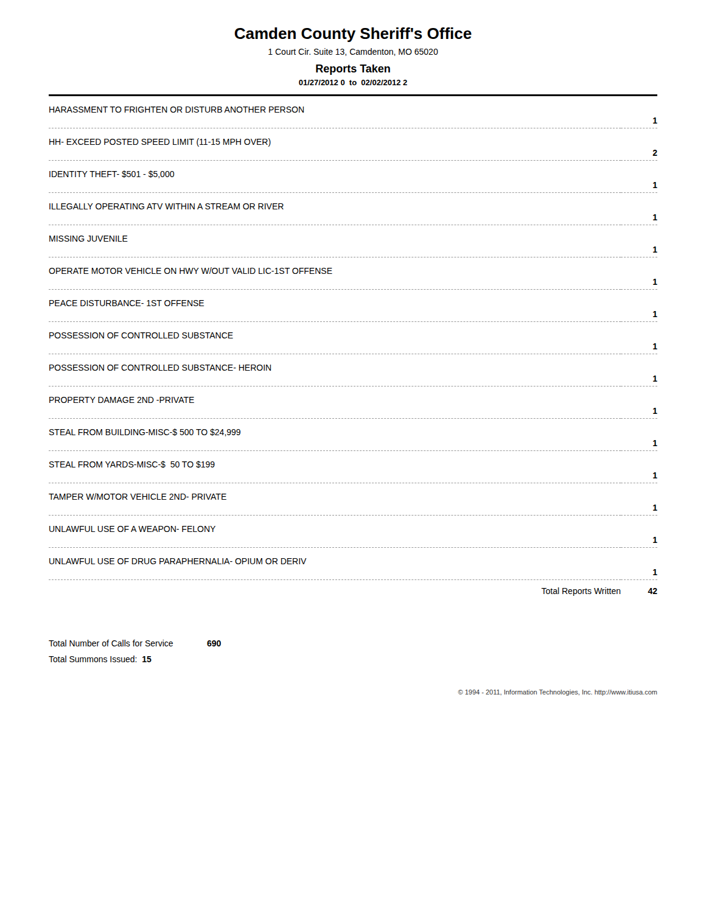Camden County Sheriff's Office
1 Court Cir. Suite 13, Camdenton, MO 65020
Reports Taken
01/27/2012 0 to 02/02/2012 2
| HARASSMENT TO FRIGHTEN OR DISTURB ANOTHER PERSON |
| | 1 |
| HH- EXCEED POSTED SPEED LIMIT (11-15 MPH OVER) |
| | 2 |
| IDENTITY THEFT- $501 - $5,000 |
| | 1 |
| ILLEGALLY OPERATING ATV WITHIN A STREAM OR RIVER |
| | 1 |
| MISSING JUVENILE |
| | 1 |
| OPERATE MOTOR VEHICLE ON HWY W/OUT VALID LIC-1ST OFFENSE |
| | 1 |
| PEACE DISTURBANCE- 1ST OFFENSE |
| | 1 |
| POSSESSION OF CONTROLLED SUBSTANCE |
| | 1 |
| POSSESSION OF CONTROLLED SUBSTANCE- HEROIN |
| | 1 |
| PROPERTY DAMAGE 2ND -PRIVATE |
| | 1 |
| STEAL FROM BUILDING-MISC-$ 500 TO $24,999 |
| | 1 |
| STEAL FROM YARDS-MISC-$ 50 TO $199 |
| | 1 |
| TAMPER W/MOTOR VEHICLE 2ND- PRIVATE |
| | 1 |
| UNLAWFUL USE OF A WEAPON- FELONY |
| | 1 |
| UNLAWFUL USE OF DRUG PARAPHERNALIA- OPIUM OR DERIV |
| | 1 |
| Total Reports Written | 42 |
Total Number of Calls for Service 690
Total Summons Issued: 15
© 1994 - 2011, Information Technologies, Inc. http://www.itiusa.com